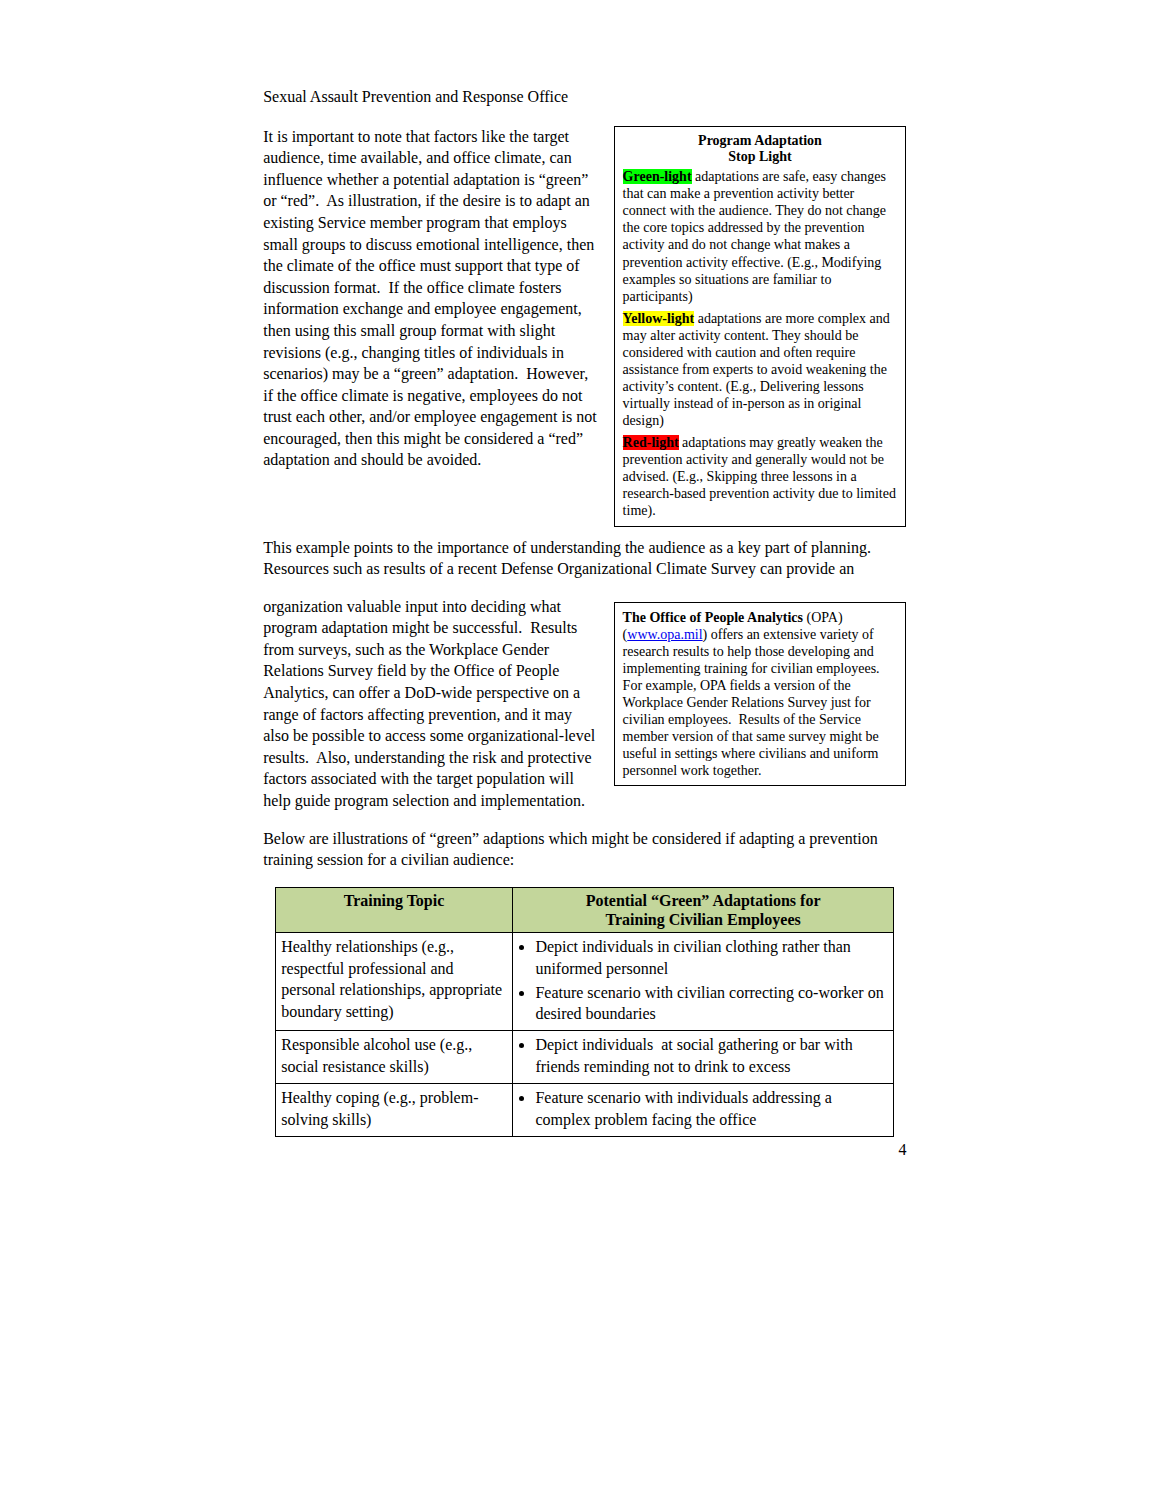Sexual Assault Prevention and Response Office
Program Adaptation
Stop Light
Green-light adaptations are safe, easy changes that can make a prevention activity better connect with the audience. They do not change the core topics addressed by the prevention activity and do not change what makes a prevention activity effective. (E.g., Modifying examples so situations are familiar to participants)
Yellow-light adaptations are more complex and may alter activity content. They should be considered with caution and often require assistance from experts to avoid weakening the activity’s content. (E.g., Delivering lessons virtually instead of in-person as in original design)
Red-light adaptations may greatly weaken the prevention activity and generally would not be advised. (E.g., Skipping three lessons in a research-based prevention activity due to limited time).
It is important to note that factors like the target audience, time available, and office climate, can influence whether a potential adaptation is “green” or “red”. As illustration, if the desire is to adapt an existing Service member program that employs small groups to discuss emotional intelligence, then the climate of the office must support that type of discussion format. If the office climate fosters information exchange and employee engagement, then using this small group format with slight revisions (e.g., changing titles of individuals in scenarios) may be a “green” adaptation. However, if the office climate is negative, employees do not trust each other, and/or employee engagement is not encouraged, then this might be considered a “red” adaptation and should be avoided.
This example points to the importance of understanding the audience as a key part of planning. Resources such as results of a recent Defense Organizational Climate Survey can provide an
The Office of People Analytics (OPA) (www.opa.mil) offers an extensive variety of research results to help those developing and implementing training for civilian employees. For example, OPA fields a version of the Workplace Gender Relations Survey just for civilian employees. Results of the Service member version of that same survey might be useful in settings where civilians and uniform personnel work together.
organization valuable input into deciding what program adaptation might be successful. Results from surveys, such as the Workplace Gender Relations Survey field by the Office of People Analytics, can offer a DoD-wide perspective on a range of factors affecting prevention, and it may also be possible to access some organizational-level results. Also, understanding the risk and protective factors associated with the target population will help guide program selection and implementation.
Below are illustrations of “green” adaptions which might be considered if adapting a prevention training session for a civilian audience:
| Training Topic | Potential “Green” Adaptations for Training Civilian Employees |
| --- | --- |
| Healthy relationships (e.g., respectful professional and personal relationships, appropriate boundary setting) | Depict individuals in civilian clothing rather than uniformed personnel Feature scenario with civilian correcting co-worker on desired boundaries |
| Responsible alcohol use (e.g., social resistance skills) | Depict individuals at social gathering or bar with friends reminding not to drink to excess |
| Healthy coping (e.g., problem-solving skills) | Feature scenario with individuals addressing a complex problem facing the office |
4